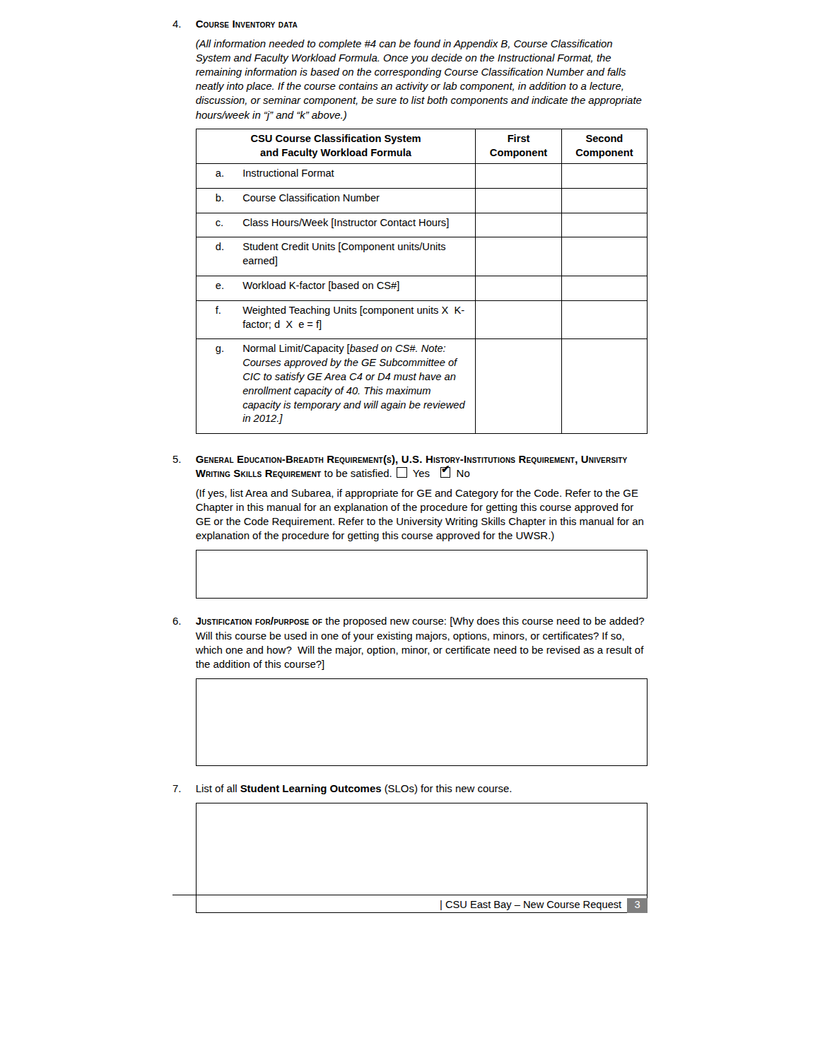4.
Course Inventory data
(All information needed to complete #4 can be found in Appendix B, Course Classification System and Faculty Workload Formula. Once you decide on the Instructional Format, the remaining information is based on the corresponding Course Classification Number and falls neatly into place. If the course contains an activity or lab component, in addition to a lecture, discussion, or seminar component, be sure to list both components and indicate the appropriate hours/week in “j” and “k” above.)
| CSU Course Classification System and Faculty Workload Formula | First Component | Second Component |
| --- | --- | --- |
| a. Instructional Format | | |
| b. Course Classification Number | | |
| c. Class Hours/Week [Instructor Contact Hours] | | |
| d. Student Credit Units [Component units/Units earned] | | |
| e. Workload K-factor [based on CS#] | | |
| f. Weighted Teaching Units [component units X K-factor; d X e = f] | | |
| g. Normal Limit/Capacity [ based on CS#. Note: Courses approved by the GE Subcommittee of CIC to satisfy GE Area C4 or D4 must have an enrollment capacity of 40. This maximum capacity is temporary and will again be reviewed in 2012.] | | |
5.
General Education-Breadth Requirement(s), U.S. History-Institutions Requirement, University Writing Skills Requirement to be satisfied. Yes No
(If yes, list Area and Subarea, if appropriate for GE and Category for the Code. Refer to the GE Chapter in this manual for an explanation of the procedure for getting this course approved for GE or the Code Requirement. Refer to the University Writing Skills Chapter in this manual for an explanation of the procedure for getting this course approved for the UWSR.)
6.
Justification for/purpose of the proposed new course: [Why does this course need to be added? Will this course be used in one of your existing majors, options, minors, or certificates? If so, which one and how? Will the major, option, minor, or certificate need to be revised as a result of the addition of this course?]
7.
List of all Student Learning Outcomes (SLOs) for this new course.
| CSU East Bay – New Course Request 3